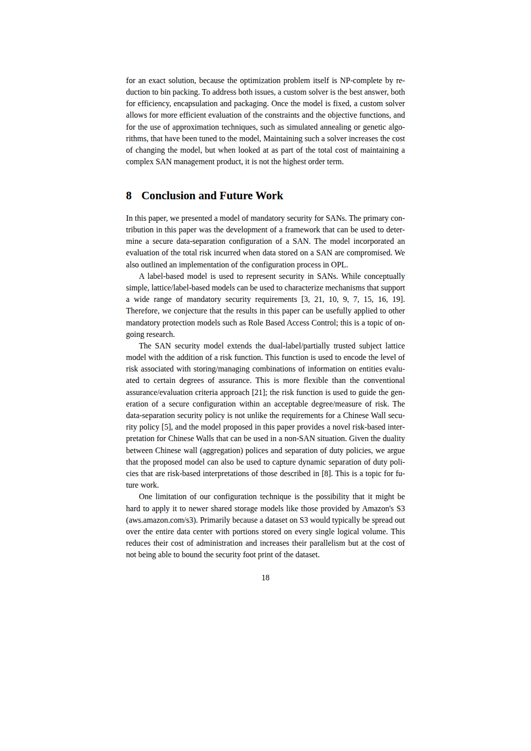for an exact solution, because the optimization problem itself is NP-complete by reduction to bin packing. To address both issues, a custom solver is the best answer, both for efficiency, encapsulation and packaging. Once the model is fixed, a custom solver allows for more efficient evaluation of the constraints and the objective functions, and for the use of approximation techniques, such as simulated annealing or genetic algorithms, that have been tuned to the model, Maintaining such a solver increases the cost of changing the model, but when looked at as part of the total cost of maintaining a complex SAN management product, it is not the highest order term.
8 Conclusion and Future Work
In this paper, we presented a model of mandatory security for SANs. The primary contribution in this paper was the development of a framework that can be used to determine a secure data-separation configuration of a SAN. The model incorporated an evaluation of the total risk incurred when data stored on a SAN are compromised. We also outlined an implementation of the configuration process in OPL.
A label-based model is used to represent security in SANs. While conceptually simple, lattice/label-based models can be used to characterize mechanisms that support a wide range of mandatory security requirements [3, 21, 10, 9, 7, 15, 16, 19]. Therefore, we conjecture that the results in this paper can be usefully applied to other mandatory protection models such as Role Based Access Control; this is a topic of ongoing research.
The SAN security model extends the dual-label/partially trusted subject lattice model with the addition of a risk function. This function is used to encode the level of risk associated with storing/managing combinations of information on entities evaluated to certain degrees of assurance. This is more flexible than the conventional assurance/evaluation criteria approach [21]; the risk function is used to guide the generation of a secure configuration within an acceptable degree/measure of risk. The data-separation security policy is not unlike the requirements for a Chinese Wall security policy [5], and the model proposed in this paper provides a novel risk-based interpretation for Chinese Walls that can be used in a non-SAN situation. Given the duality between Chinese wall (aggregation) polices and separation of duty policies, we argue that the proposed model can also be used to capture dynamic separation of duty policies that are risk-based interpretations of those described in [8]. This is a topic for future work.
One limitation of our configuration technique is the possibility that it might be hard to apply it to newer shared storage models like those provided by Amazon's S3 (aws.amazon.com/s3). Primarily because a dataset on S3 would typically be spread out over the entire data center with portions stored on every single logical volume. This reduces their cost of administration and increases their parallelism but at the cost of not being able to bound the security foot print of the dataset.
18